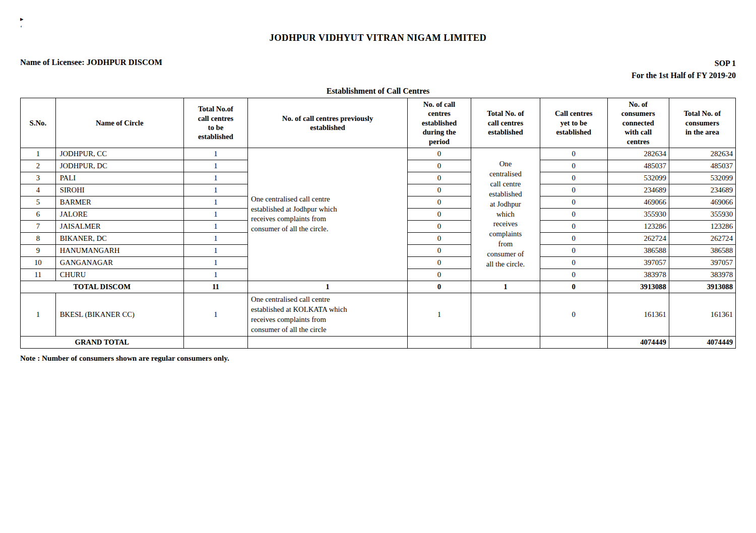▸
‘
JODHPUR VIDHYUT VITRAN NIGAM LIMITED
Name of Licensee: JODHPUR DISCOM
SOP 1
For the 1st Half of FY 2019-20
Establishment of Call Centres
| S.No. | Name of Circle | Total No.of call centres to be established | No. of call centres previously established | No. of call centres established during the period | Total No. of call centres established | Call centres yet to be established | No. of consumers connected with call centres | Total No. of consumers in the area |
| --- | --- | --- | --- | --- | --- | --- | --- | --- |
| 1 | JODHPUR, CC | 1 | One centralised call centre established at Jodhpur which receives complaints from consumer of all the circle. | 0 | One centralised call centre established at Jodhpur which receives complaints from consumer of all the circle. | 0 | 282634 | 282634 |
| 2 | JODHPUR, DC | 1 | 0 | 0 | 485037 | 485037 |
| 3 | PALI | 1 | 0 | 0 | 532099 | 532099 |
| 4 | SIROHI | 1 | 0 | 0 | 234689 | 234689 |
| 5 | BARMER | 1 | 0 | 0 | 469066 | 469066 |
| 6 | JALORE | 1 | 0 | 0 | 355930 | 355930 |
| 7 | JAISALMER | 1 | 0 | 0 | 123286 | 123286 |
| 8 | BIKANER, DC | 1 | 0 | 0 | 262724 | 262724 |
| 9 | HANUMANGARH | 1 | 0 | 0 | 386588 | 386588 |
| 10 | GANGANAGAR | 1 | 0 | 0 | 397057 | 397057 |
| 11 | CHURU | 1 | 0 | 0 | 383978 | 383978 |
| TOTAL DISCOM | 11 | 1 | 0 | 1 | 0 | 3913088 | 3913088 |
| 1 | BKESL (BIKANER CC) | 1 | One centralised call centre established at KOLKATA which receives complaints from consumer of all the circle | 1 | | 0 | 161361 | 161361 |
| GRAND TOTAL | | | | | | 4074449 | 4074449 |
Note : Number of consumers shown are regular consumers only.